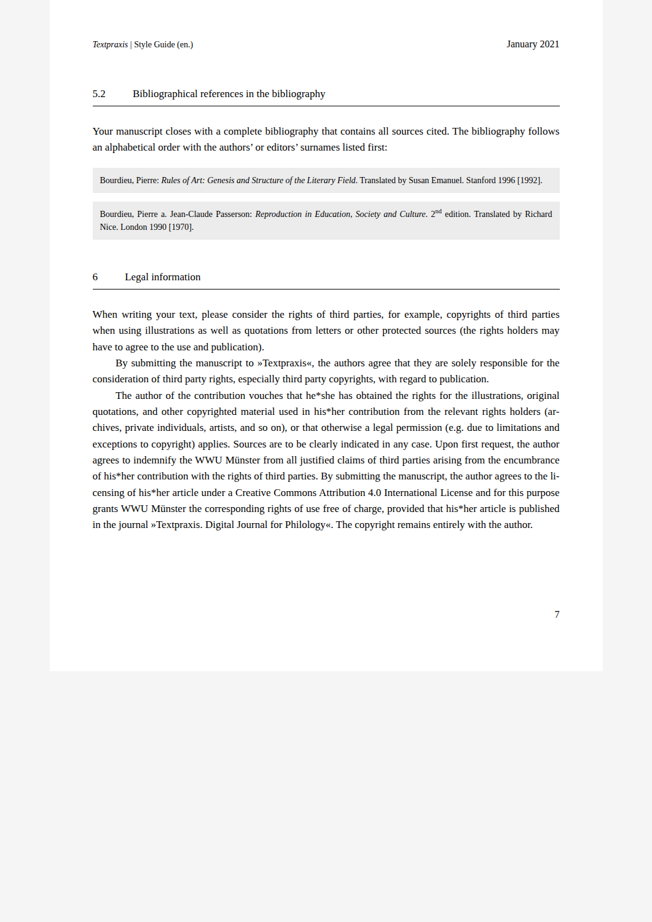Textpraxis | Style Guide (en.)
January 2021
5.2 Bibliographical references in the bibliography
Your manuscript closes with a complete bibliography that contains all sources cited. The bibliography follows an alphabetical order with the authors’ or editors’ surnames listed first:
Bourdieu, Pierre: Rules of Art: Genesis and Structure of the Literary Field. Translated by Susan Emanuel. Stanford 1996 [1992].
Bourdieu, Pierre a. Jean-Claude Passerson: Reproduction in Education, Society and Culture. 2nd edition. Translated by Richard Nice. London 1990 [1970].
6 Legal information
When writing your text, please consider the rights of third parties, for example, copyrights of third parties when using illustrations as well as quotations from letters or other protected sources (the rights holders may have to agree to the use and publication).
By submitting the manuscript to »Textpraxis«, the authors agree that they are solely responsible for the consideration of third party rights, especially third party copyrights, with regard to publication.
The author of the contribution vouches that he*she has obtained the rights for the illustrations, original quotations, and other copyrighted material used in his*her contribution from the relevant rights holders (archives, private individuals, artists, and so on), or that otherwise a legal permission (e.g. due to limitations and exceptions to copyright) applies. Sources are to be clearly indicated in any case. Upon first request, the author agrees to indemnify the WWU Münster from all justified claims of third parties arising from the encumbrance of his*her contribution with the rights of third parties. By submitting the manuscript, the author agrees to the licensing of his*her article under a Creative Commons Attribution 4.0 International License and for this purpose grants WWU Münster the corresponding rights of use free of charge, provided that his*her article is published in the journal »Textpraxis. Digital Journal for Philology«. The copyright remains entirely with the author.
7